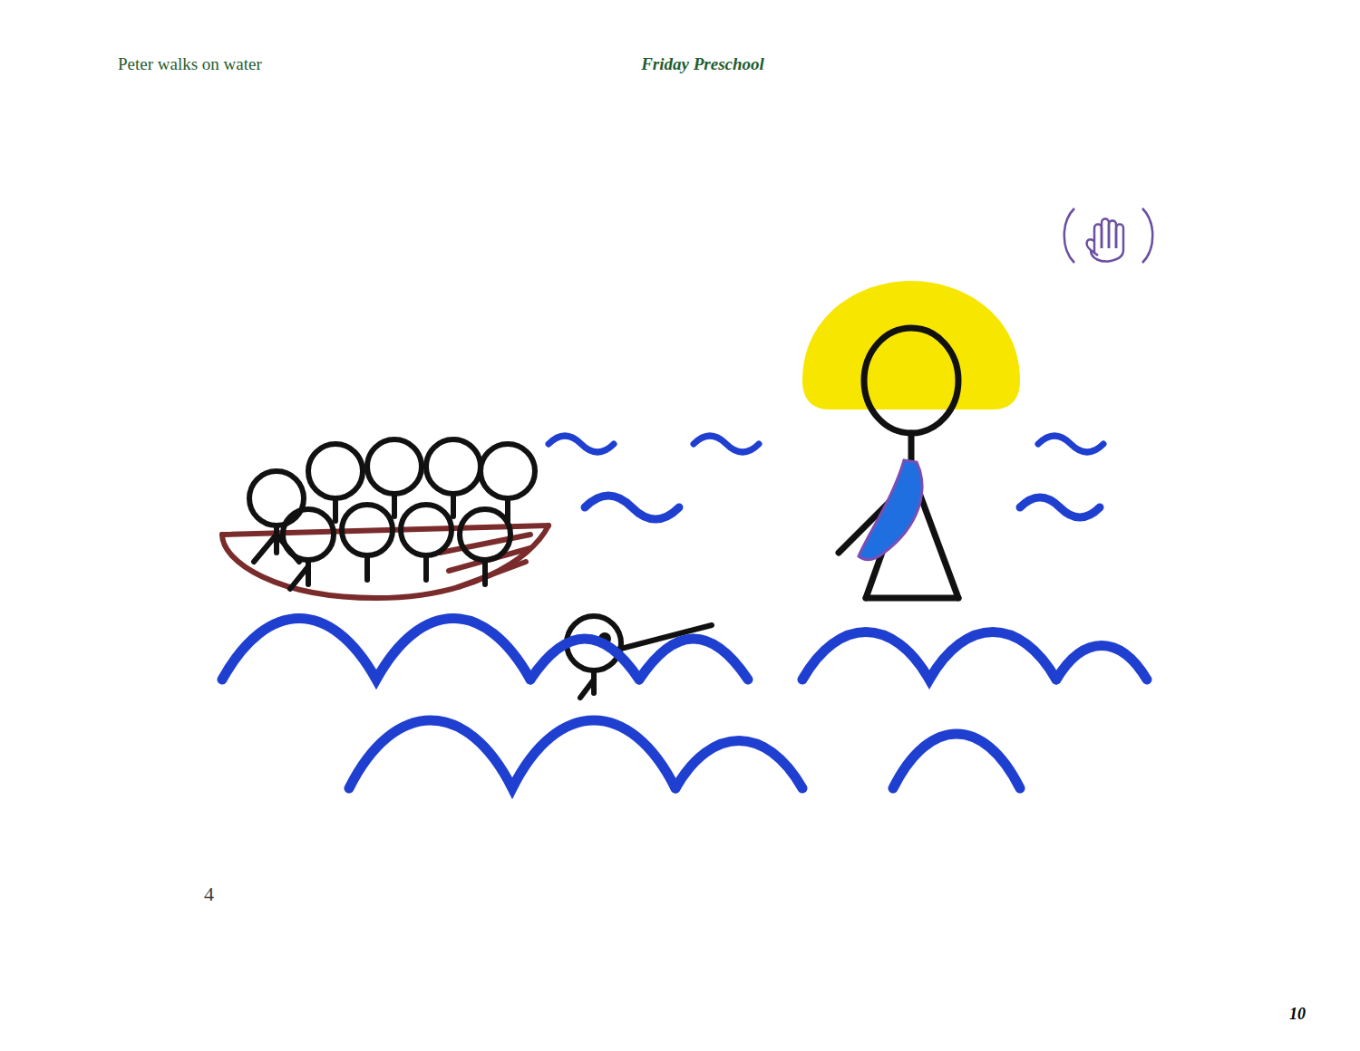Peter walks on water
Friday Preschool
Peter walks on water toward Jesus
4
10